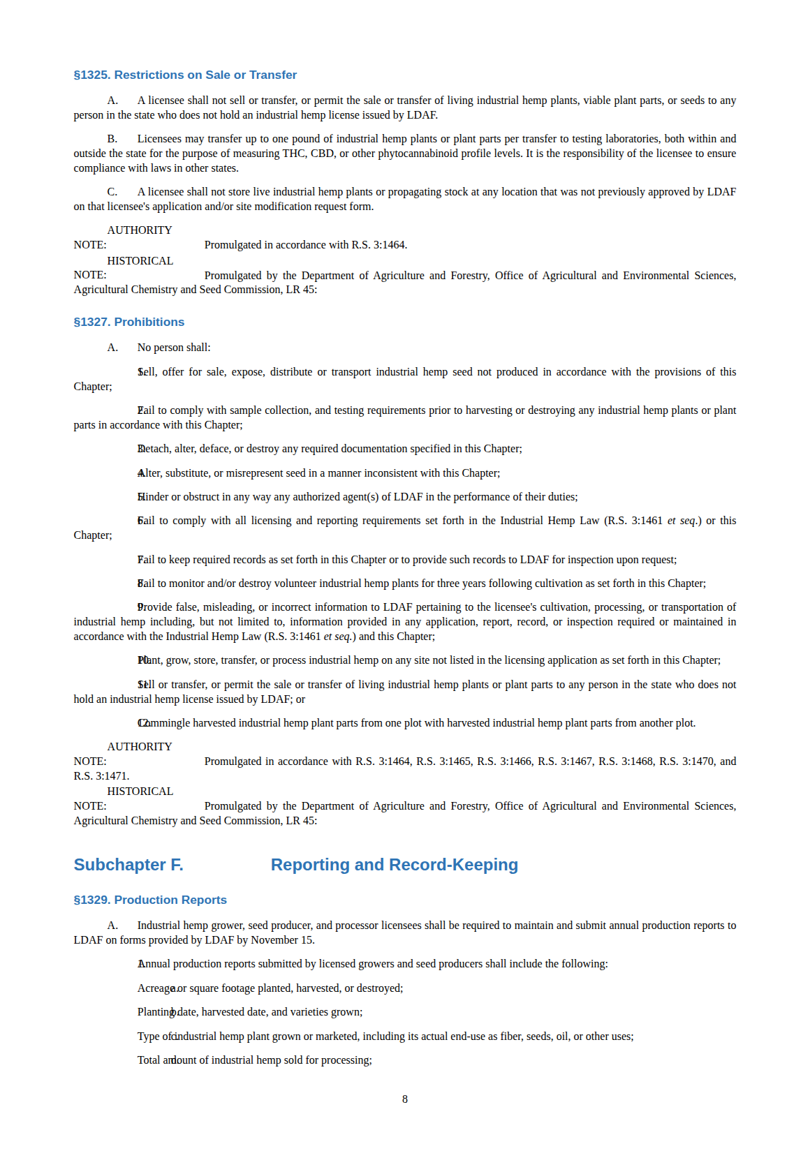§1325. Restrictions on Sale or Transfer
A. A licensee shall not sell or transfer, or permit the sale or transfer of living industrial hemp plants, viable plant parts, or seeds to any person in the state who does not hold an industrial hemp license issued by LDAF.
B. Licensees may transfer up to one pound of industrial hemp plants or plant parts per transfer to testing laboratories, both within and outside the state for the purpose of measuring THC, CBD, or other phytocannabinoid profile levels. It is the responsibility of the licensee to ensure compliance with laws in other states.
C. A licensee shall not store live industrial hemp plants or propagating stock at any location that was not previously approved by LDAF on that licensee's application and/or site modification request form.
AUTHORITY NOTE: Promulgated in accordance with R.S. 3:1464.
HISTORICAL NOTE: Promulgated by the Department of Agriculture and Forestry, Office of Agricultural and Environmental Sciences, Agricultural Chemistry and Seed Commission, LR 45:
§1327. Prohibitions
A. No person shall:
1. Sell, offer for sale, expose, distribute or transport industrial hemp seed not produced in accordance with the provisions of this Chapter;
2. Fail to comply with sample collection, and testing requirements prior to harvesting or destroying any industrial hemp plants or plant parts in accordance with this Chapter;
3. Detach, alter, deface, or destroy any required documentation specified in this Chapter;
4. Alter, substitute, or misrepresent seed in a manner inconsistent with this Chapter;
5. Hinder or obstruct in any way any authorized agent(s) of LDAF in the performance of their duties;
6. Fail to comply with all licensing and reporting requirements set forth in the Industrial Hemp Law (R.S. 3:1461 et seq.) or this Chapter;
7. Fail to keep required records as set forth in this Chapter or to provide such records to LDAF for inspection upon request;
8. Fail to monitor and/or destroy volunteer industrial hemp plants for three years following cultivation as set forth in this Chapter;
9. Provide false, misleading, or incorrect information to LDAF pertaining to the licensee's cultivation, processing, or transportation of industrial hemp including, but not limited to, information provided in any application, report, record, or inspection required or maintained in accordance with the Industrial Hemp Law (R.S. 3:1461 et seq.) and this Chapter;
10. Plant, grow, store, transfer, or process industrial hemp on any site not listed in the licensing application as set forth in this Chapter;
11. Sell or transfer, or permit the sale or transfer of living industrial hemp plants or plant parts to any person in the state who does not hold an industrial hemp license issued by LDAF; or
12. Commingle harvested industrial hemp plant parts from one plot with harvested industrial hemp plant parts from another plot.
AUTHORITY NOTE: Promulgated in accordance with R.S. 3:1464, R.S. 3:1465, R.S. 3:1466, R.S. 3:1467, R.S. 3:1468, R.S. 3:1470, and R.S. 3:1471.
HISTORICAL NOTE: Promulgated by the Department of Agriculture and Forestry, Office of Agricultural and Environmental Sciences, Agricultural Chemistry and Seed Commission, LR 45:
Subchapter F. Reporting and Record-Keeping
§1329. Production Reports
A. Industrial hemp grower, seed producer, and processor licensees shall be required to maintain and submit annual production reports to LDAF on forms provided by LDAF by November 15.
1. Annual production reports submitted by licensed growers and seed producers shall include the following:
a. Acreage or square footage planted, harvested, or destroyed;
b. Planting date, harvested date, and varieties grown;
c. Type of industrial hemp plant grown or marketed, including its actual end-use as fiber, seeds, oil, or other uses;
d. Total amount of industrial hemp sold for processing;
8